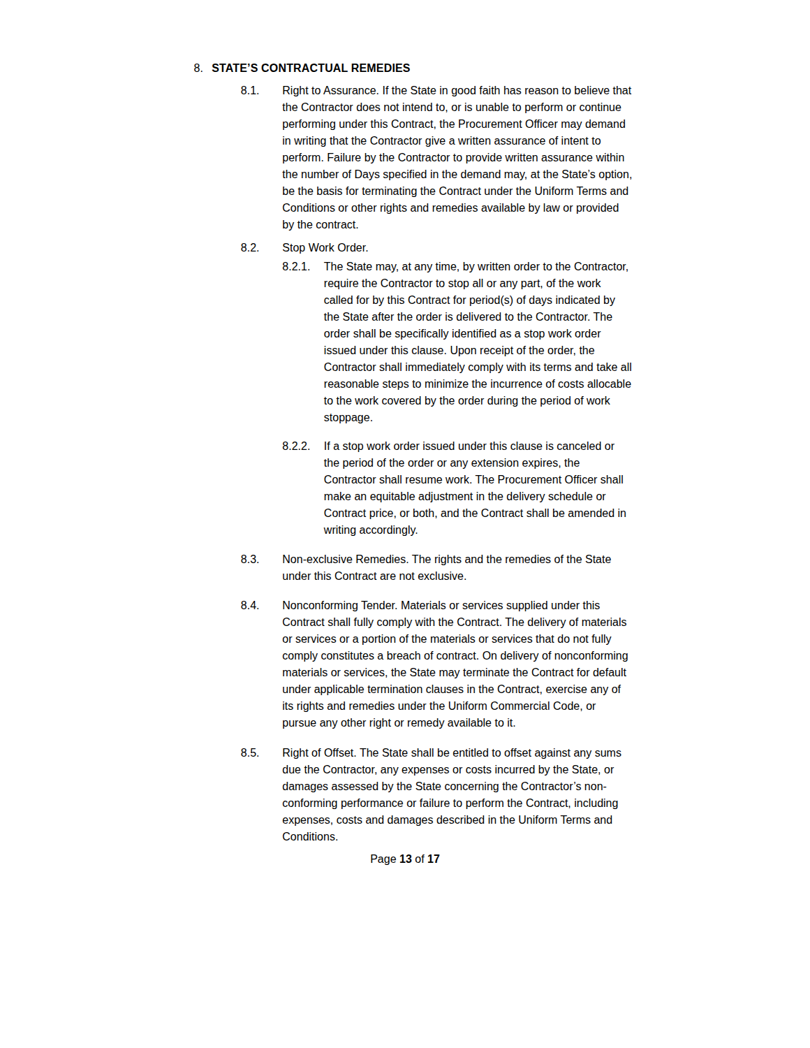8.
STATE’S CONTRACTUAL REMEDIES
8.1. Right to Assurance. If the State in good faith has reason to believe that the Contractor does not intend to, or is unable to perform or continue performing under this Contract, the Procurement Officer may demand in writing that the Contractor give a written assurance of intent to perform. Failure by the Contractor to provide written assurance within the number of Days specified in the demand may, at the State’s option, be the basis for terminating the Contract under the Uniform Terms and Conditions or other rights and remedies available by law or provided by the contract.
8.2. Stop Work Order.
8.2.1. The State may, at any time, by written order to the Contractor, require the Contractor to stop all or any part, of the work called for by this Contract for period(s) of days indicated by the State after the order is delivered to the Contractor. The order shall be specifically identified as a stop work order issued under this clause. Upon receipt of the order, the Contractor shall immediately comply with its terms and take all reasonable steps to minimize the incurrence of costs allocable to the work covered by the order during the period of work stoppage.
8.2.2. If a stop work order issued under this clause is canceled or the period of the order or any extension expires, the Contractor shall resume work. The Procurement Officer shall make an equitable adjustment in the delivery schedule or Contract price, or both, and the Contract shall be amended in writing accordingly.
8.3. Non-exclusive Remedies. The rights and the remedies of the State under this Contract are not exclusive.
8.4. Nonconforming Tender. Materials or services supplied under this Contract shall fully comply with the Contract. The delivery of materials or services or a portion of the materials or services that do not fully comply constitutes a breach of contract. On delivery of nonconforming materials or services, the State may terminate the Contract for default under applicable termination clauses in the Contract, exercise any of its rights and remedies under the Uniform Commercial Code, or pursue any other right or remedy available to it.
8.5. Right of Offset. The State shall be entitled to offset against any sums due the Contractor, any expenses or costs incurred by the State, or damages assessed by the State concerning the Contractor’s non-conforming performance or failure to perform the Contract, including expenses, costs and damages described in the Uniform Terms and Conditions.
Page 13 of 17